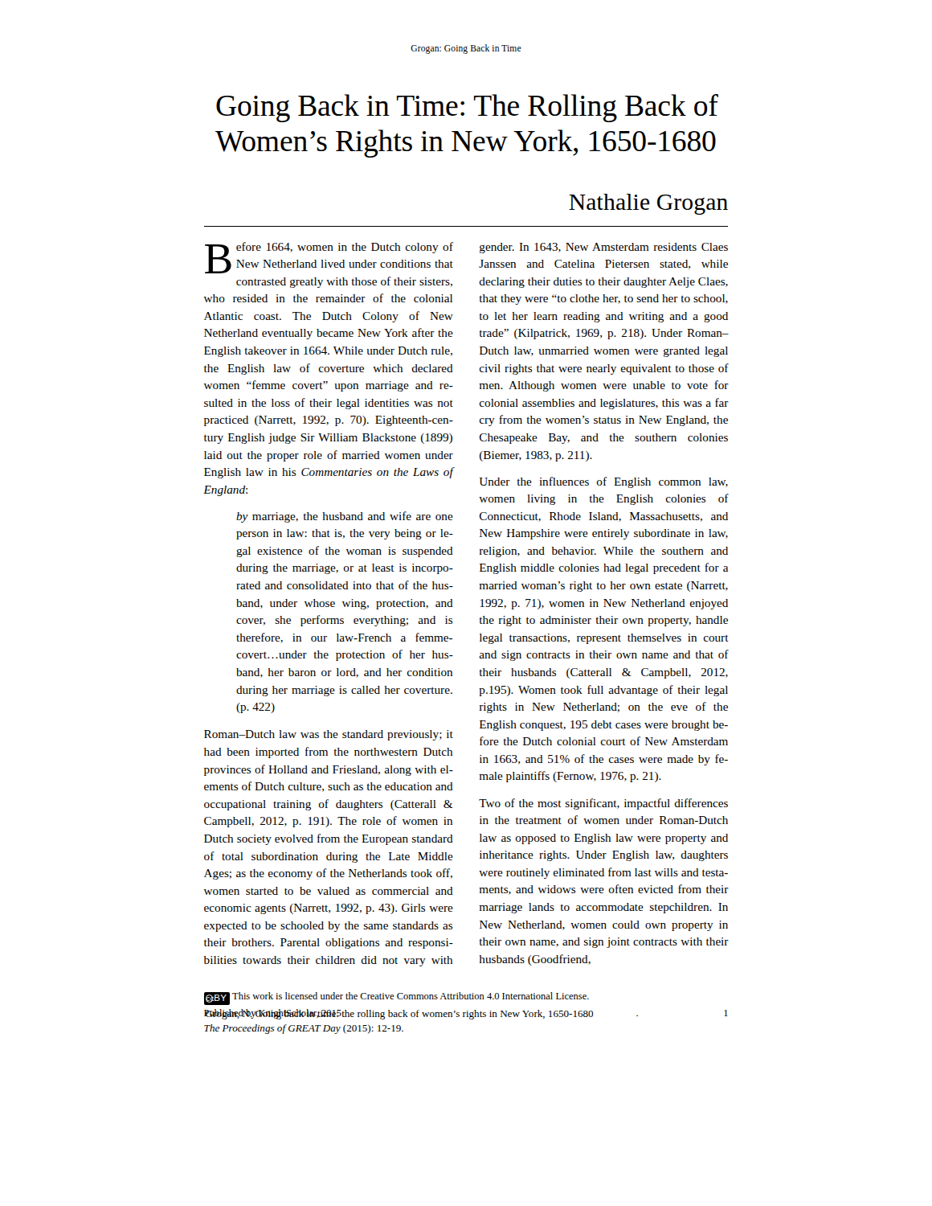Grogan: Going Back in Time
Going Back in Time: The Rolling Back of Women’s Rights in New York, 1650-1680
Nathalie Grogan
Before 1664, women in the Dutch colony of New Netherland lived under conditions that contrasted greatly with those of their sisters, who resided in the remainder of the colonial Atlantic coast. The Dutch Colony of New Netherland eventually became New York after the English takeover in 1664. While under Dutch rule, the English law of coverture which declared women “femme covert” upon marriage and resulted in the loss of their legal identities was not practiced (Narrett, 1992, p. 70). Eighteenth-century English judge Sir William Blackstone (1899) laid out the proper role of married women under English law in his Commentaries on the Laws of England:
by marriage, the husband and wife are one person in law: that is, the very being or legal existence of the woman is suspended during the marriage, or at least is incorporated and consolidated into that of the husband, under whose wing, protection, and cover, she performs everything; and is therefore, in our law-French a femme-covert…under the protection of her husband, her baron or lord, and her condition during her marriage is called her coverture. (p. 422)
Roman–Dutch law was the standard previously; it had been imported from the northwestern Dutch provinces of Holland and Friesland, along with elements of Dutch culture, such as the education and occupational training of daughters (Catterall & Campbell, 2012, p. 191). The role of women in Dutch society evolved from the European standard of total subordination during the Late Middle Ages; as the economy of the Netherlands took off, women started to be valued as commercial and economic agents (Narrett, 1992, p. 43). Girls were expected to be schooled by the same standards as their brothers. Parental obligations and responsibilities towards their children did not vary with gender. In 1643, New Amsterdam residents Claes Janssen and Catelina Pietersen stated, while declaring their duties to their daughter Aelje Claes, that they were “to clothe her, to send her to school, to let her learn reading and writing and a good trade” (Kilpatrick, 1969, p. 218). Under Roman–Dutch law, unmarried women were granted legal civil rights that were nearly equivalent to those of men. Although women were unable to vote for colonial assemblies and legislatures, this was a far cry from the women’s status in New England, the Chesapeake Bay, and the southern colonies (Biemer, 1983, p. 211).
Under the influences of English common law, women living in the English colonies of Connecticut, Rhode Island, Massachusetts, and New Hampshire were entirely subordinate in law, religion, and behavior. While the southern and English middle colonies had legal precedent for a married woman’s right to her own estate (Narrett, 1992, p. 71), women in New Netherland enjoyed the right to administer their own property, handle legal transactions, represent themselves in court and sign contracts in their own name and that of their husbands (Catterall & Campbell, 2012, p.195). Women took full advantage of their legal rights in New Netherland; on the eve of the English conquest, 195 debt cases were brought before the Dutch colonial court of New Amsterdam in 1663, and 51% of the cases were made by female plaintiffs (Fernow, 1976, p. 21).
Two of the most significant, impactful differences in the treatment of women under Roman-Dutch law as opposed to English law were property and inheritance rights. Under English law, daughters were routinely eliminated from last wills and testaments, and widows were often evicted from their marriage lands to accommodate stepchildren. In New Netherland, women could own property in their own name, and sign joint contracts with their husbands (Goodfriend,
cc BYThis work is licensed under the Creative Commons Attribution 4.0 International License.
Published by KnightScholar, 2015 1 . Grogan, N. Going back in time: the rolling back of women’s rights in New York, 1650-1680 The Proceedings of GREAT Day (2015): 12-19.